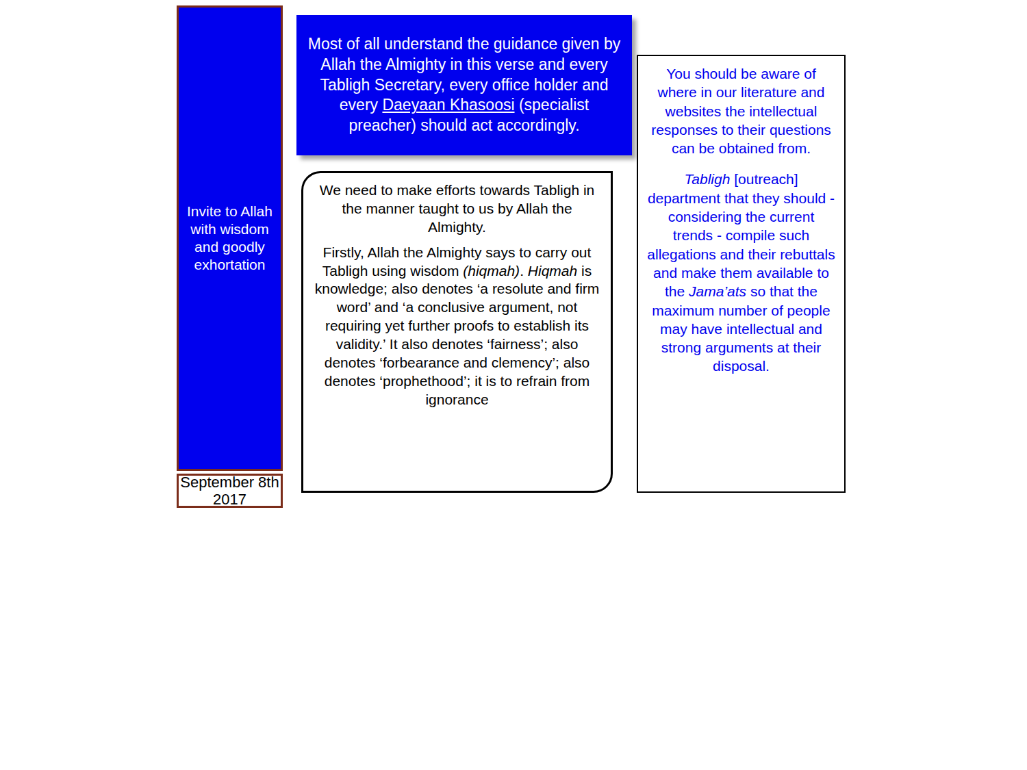Invite to Allah with wisdom and goodly exhortation
September 8th 2017
Most of all understand the guidance given by Allah the Almighty in this verse and every Tabligh Secretary, every office holder and every Daeyaan Khasoosi (specialist preacher) should act accordingly.
We need to make efforts towards Tabligh in the manner taught to us by Allah the Almighty.
Firstly, Allah the Almighty says to carry out Tabligh using wisdom (hiqmah). Hiqmah is knowledge; also denotes ‘a resolute and firm word’ and ‘a conclusive argument, not requiring yet further proofs to establish its validity.’ It also denotes ‘fairness’; also denotes ‘forbearance and clemency’; also denotes ‘prophethood’; it is to refrain from ignorance
You should be aware of where in our literature and websites the intellectual responses to their questions can be obtained from.
Tabligh [outreach] department that they should - considering the current trends - compile such allegations and their rebuttals and make them available to the Jama’ats so that the maximum number of people may have intellectual and strong arguments at their disposal.